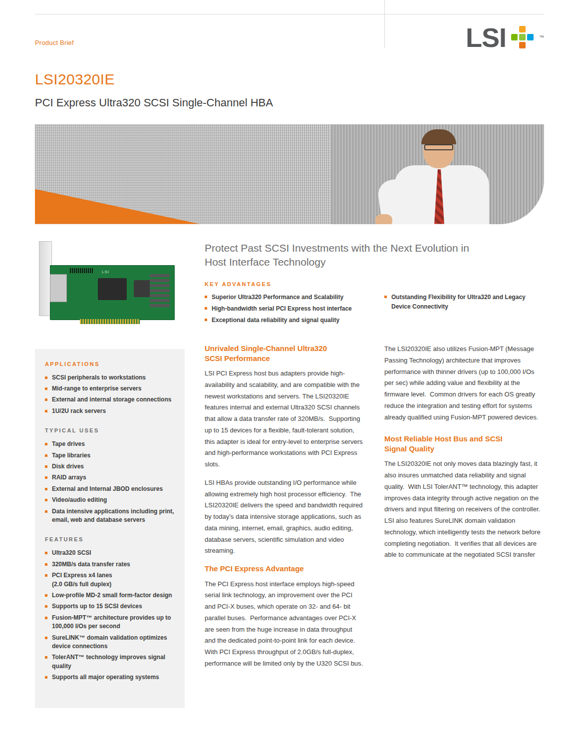Product Brief
LSI
™
LSI20320IE
PCI Express Ultra320 SCSI Single-Channel HBA
LSI
Applications
SCSI peripherals to workstations
Mid-range to enterprise servers
External and internal storage connections
1U/2U rack servers
Typical Uses
Tape drives
Tape libraries
Disk drives
RAID arrays
External and Internal JBOD enclosures
Video/audio editing
Data intensive applications including print, email, web and database servers
Features
Ultra320 SCSI
320MB/s data transfer rates
PCI Express x4 lanes
(2.0 GB/s full duplex)
Low-profile MD-2 small form-factor design
Supports up to 15 SCSI devices
Fusion-MPT™ architecture provides up to 100,000 I/Os per second
SureLINK™ domain validation optimizes device connections
TolerANT™ technology improves signal quality
Supports all major operating systems
Protect Past SCSI Investments with the Next Evolution in
Host Interface Technology
KEY ADVANTAGES
Superior Ultra320 Performance and Scalability
High-bandwidth serial PCI Express host interface
Exceptional data reliability and signal quality
Outstanding Flexibility for Ultra320 and Legacy Device Connectivity
Unrivaled Single-Channel Ultra320
SCSI Performance
LSI PCI Express host bus adapters provide high-availability and scalability, and are compatible with the newest workstations and servers. The LSI20320IE features internal and external Ultra320 SCSI channels that allow a data transfer rate of 320MB/s. Supporting up to 15 devices for a flexible, fault-tolerant solution, this adapter is ideal for entry-level to enterprise servers and high-performance workstations with PCI Express slots.
LSI HBAs provide outstanding I/O performance while allowing extremely high host processor efficiency. The LSI20320IE delivers the speed and bandwidth required by today’s data intensive storage applications, such as data mining, internet, email, graphics, audio editing, database servers, scientific simulation and video streaming.
The PCI Express Advantage
The PCI Express host interface employs high-speed serial link technology, an improvement over the PCI and PCI-X buses, which operate on 32- and 64- bit parallel buses. Performance advantages over PCI-X are seen from the huge increase in data throughput and the dedicated point-to-point link for each device. With PCI Express throughput of 2.0GB/s full-duplex, performance will be limited only by the U320 SCSI bus.
The LSI20320IE also utilizes Fusion-MPT (Message Passing Technology) architecture that improves performance with thinner drivers (up to 100,000 I/Os per sec) while adding value and flexibility at the firmware level. Common drivers for each OS greatly reduce the integration and testing effort for systems already qualified using Fusion-MPT powered devices.
Most Reliable Host Bus and SCSI
Signal Quality
The LSI20320IE not only moves data blazingly fast, it also insures unmatched data reliability and signal quality. With LSI TolerANT™ technology, this adapter improves data integrity through active negation on the drivers and input filtering on receivers of the controller. LSI also features SureLINK domain validation technology, which intelligently tests the network before completing negotiation. It verifies that all devices are able to communicate at the negotiated SCSI transfer